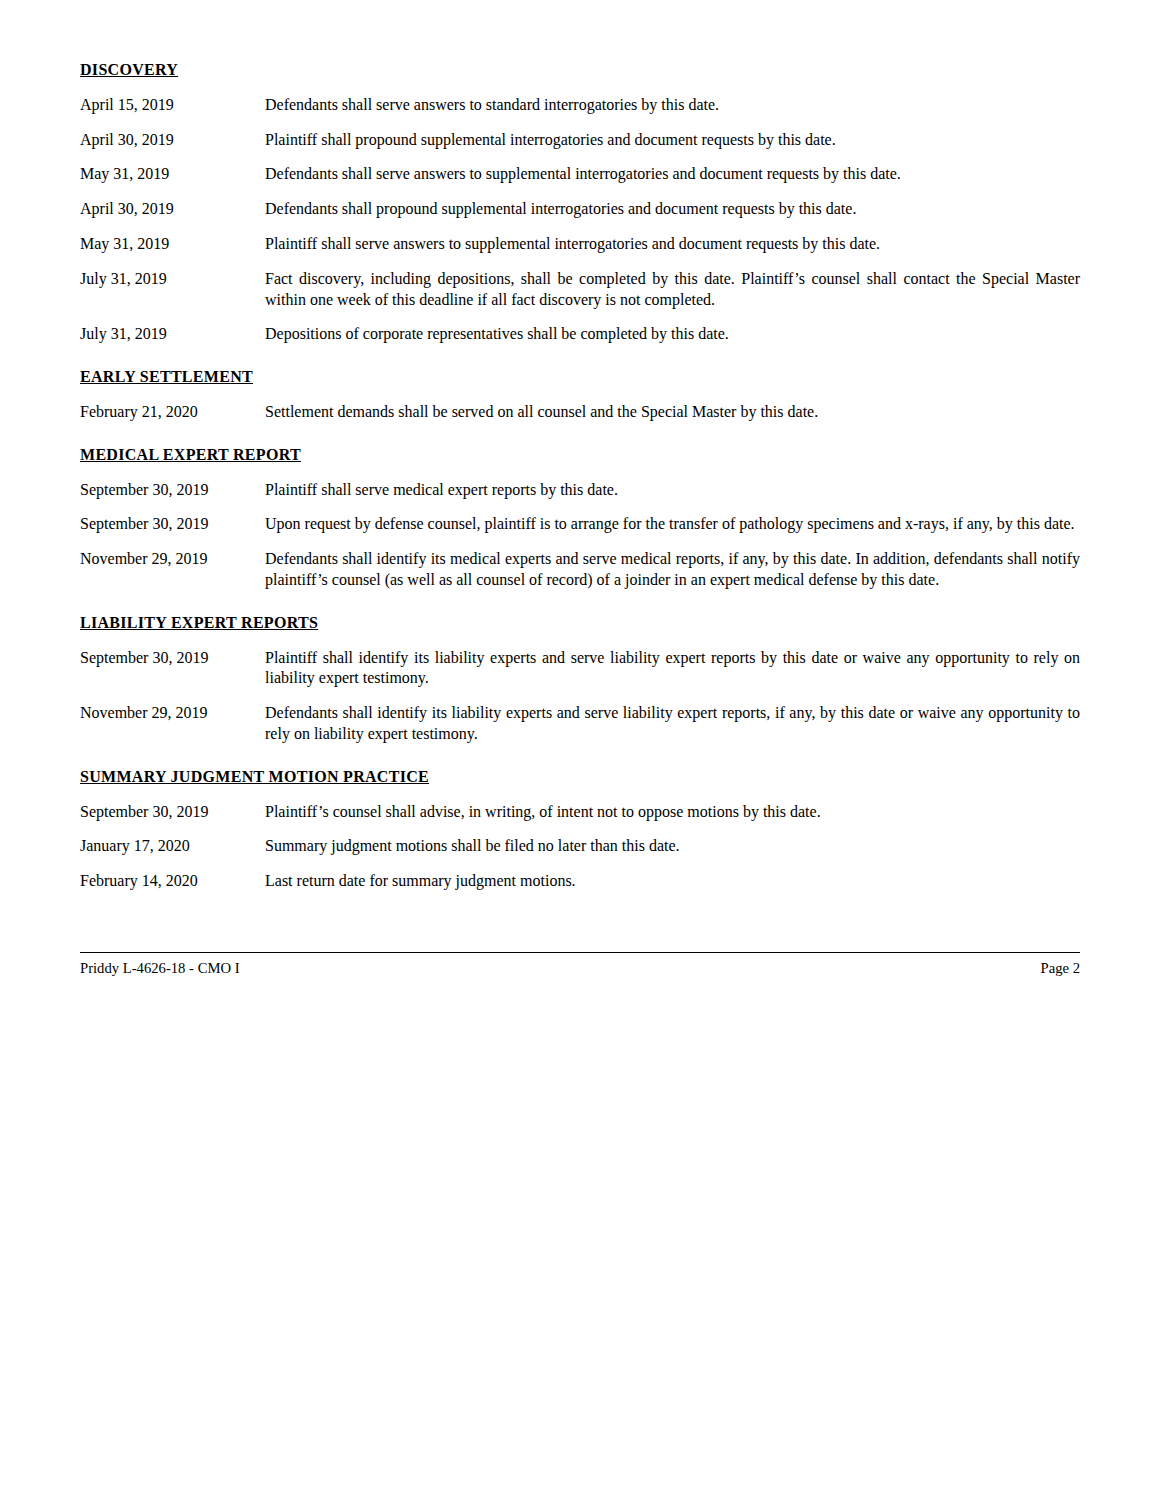DISCOVERY
April 15, 2019
Defendants shall serve answers to standard interrogatories by this date.
April 30, 2019
Plaintiff shall propound supplemental interrogatories and document requests by this date.
May 31, 2019
Defendants shall serve answers to supplemental interrogatories and document requests by this date.
April 30, 2019
Defendants shall propound supplemental interrogatories and document requests by this date.
May 31, 2019
Plaintiff shall serve answers to supplemental interrogatories and document requests by this date.
July 31, 2019
Fact discovery, including depositions, shall be completed by this date. Plaintiff’s counsel shall contact the Special Master within one week of this deadline if all fact discovery is not completed.
July 31, 2019
Depositions of corporate representatives shall be completed by this date.
EARLY SETTLEMENT
February 21, 2020
Settlement demands shall be served on all counsel and the Special Master by this date.
MEDICAL EXPERT REPORT
September 30, 2019
Plaintiff shall serve medical expert reports by this date.
September 30, 2019
Upon request by defense counsel, plaintiff is to arrange for the transfer of pathology specimens and x-rays, if any, by this date.
November 29, 2019
Defendants shall identify its medical experts and serve medical reports, if any, by this date. In addition, defendants shall notify plaintiff’s counsel (as well as all counsel of record) of a joinder in an expert medical defense by this date.
LIABILITY EXPERT REPORTS
September 30, 2019
Plaintiff shall identify its liability experts and serve liability expert reports by this date or waive any opportunity to rely on liability expert testimony.
November 29, 2019
Defendants shall identify its liability experts and serve liability expert reports, if any, by this date or waive any opportunity to rely on liability expert testimony.
SUMMARY JUDGMENT MOTION PRACTICE
September 30, 2019
Plaintiff’s counsel shall advise, in writing, of intent not to oppose motions by this date.
January 17, 2020
Summary judgment motions shall be filed no later than this date.
February 14, 2020
Last return date for summary judgment motions.
Priddy L-4626-18 - CMO I
Page 2